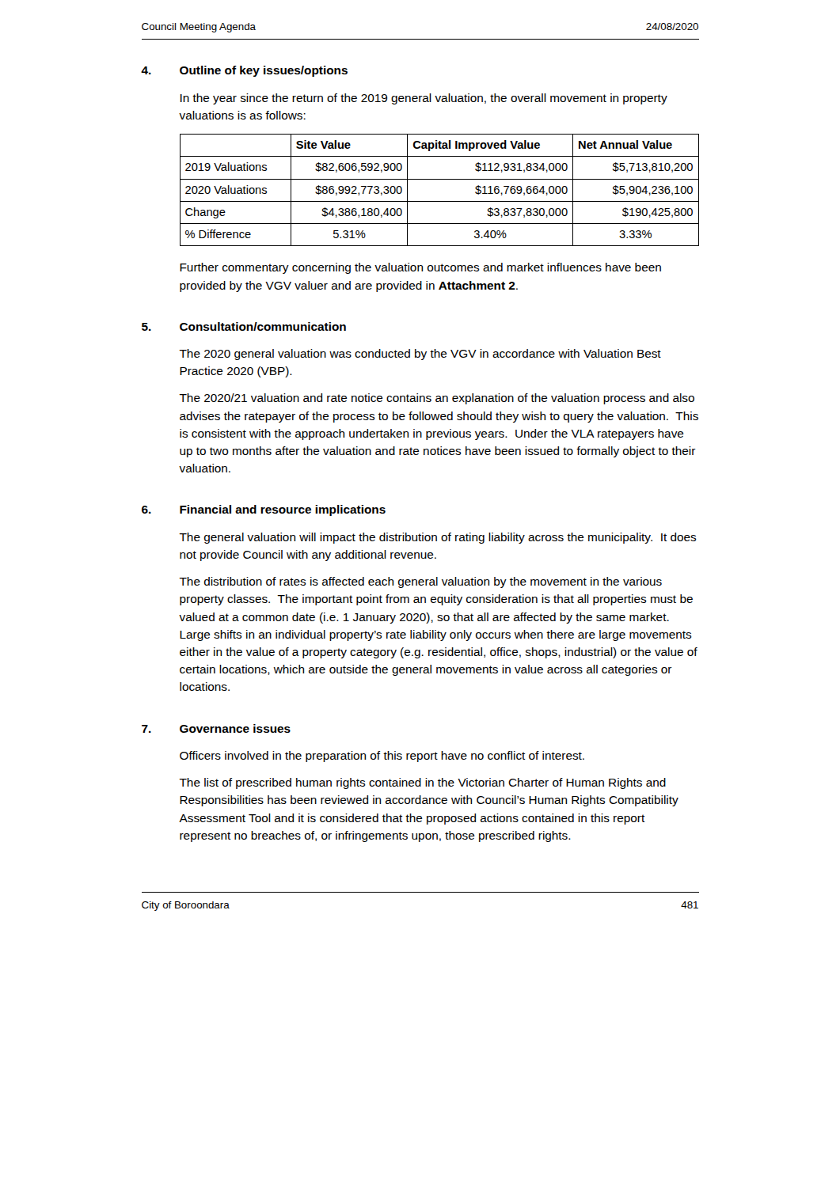Council Meeting Agenda
24/08/2020
4.
Outline of key issues/options
In the year since the return of the 2019 general valuation, the overall movement in property valuations is as follows:
| | Site Value | Capital Improved Value | Net Annual Value |
| --- | --- | --- | --- |
| 2019 Valuations | $82,606,592,900 | $112,931,834,000 | $5,713,810,200 |
| 2020 Valuations | $86,992,773,300 | $116,769,664,000 | $5,904,236,100 |
| Change | $4,386,180,400 | $3,837,830,000 | $190,425,800 |
| % Difference | 5.31% | 3.40% | 3.33% |
Further commentary concerning the valuation outcomes and market influences have been provided by the VGV valuer and are provided in Attachment 2.
5.
Consultation/communication
The 2020 general valuation was conducted by the VGV in accordance with Valuation Best Practice 2020 (VBP).
The 2020/21 valuation and rate notice contains an explanation of the valuation process and also advises the ratepayer of the process to be followed should they wish to query the valuation. This is consistent with the approach undertaken in previous years. Under the VLA ratepayers have up to two months after the valuation and rate notices have been issued to formally object to their valuation.
6.
Financial and resource implications
The general valuation will impact the distribution of rating liability across the municipality. It does not provide Council with any additional revenue.
The distribution of rates is affected each general valuation by the movement in the various property classes. The important point from an equity consideration is that all properties must be valued at a common date (i.e. 1 January 2020), so that all are affected by the same market. Large shifts in an individual property’s rate liability only occurs when there are large movements either in the value of a property category (e.g. residential, office, shops, industrial) or the value of certain locations, which are outside the general movements in value across all categories or locations.
7.
Governance issues
Officers involved in the preparation of this report have no conflict of interest.
The list of prescribed human rights contained in the Victorian Charter of Human Rights and Responsibilities has been reviewed in accordance with Council’s Human Rights Compatibility Assessment Tool and it is considered that the proposed actions contained in this report represent no breaches of, or infringements upon, those prescribed rights.
City of Boroondara
481